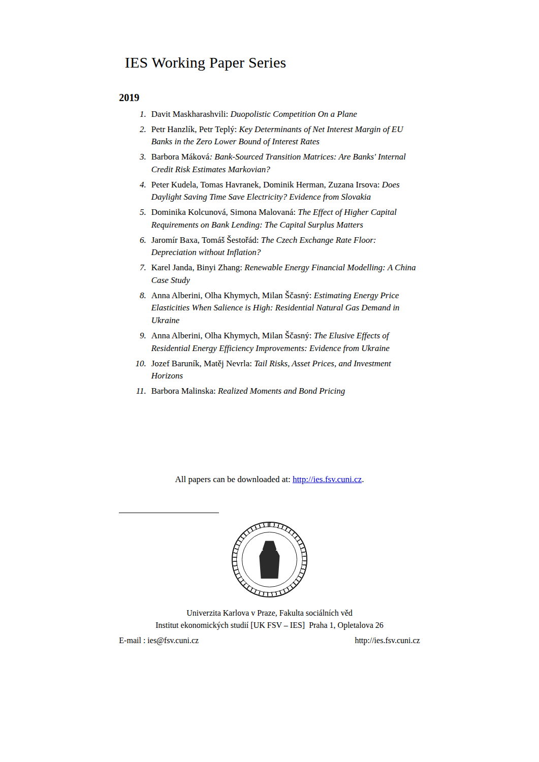IES Working Paper Series
2019
Davit Maskharashvili: Duopolistic Competition On a Plane
Petr Hanzlík, Petr Teplý: Key Determinants of Net Interest Margin of EU Banks in the Zero Lower Bound of Interest Rates
Barbora Máková: Bank-Sourced Transition Matrices: Are Banks' Internal Credit Risk Estimates Markovian?
Peter Kudela, Tomas Havranek, Dominik Herman, Zuzana Irsova: Does Daylight Saving Time Save Electricity? Evidence from Slovakia
Dominika Kolcunová, Simona Malovaná: The Effect of Higher Capital Requirements on Bank Lending: The Capital Surplus Matters
Jaromír Baxa, Tomáš Šestořád: The Czech Exchange Rate Floor: Depreciation without Inflation?
Karel Janda, Binyi Zhang: Renewable Energy Financial Modelling: A China Case Study
Anna Alberini, Olha Khymych, Milan Ščasný: Estimating Energy Price Elasticities When Salience is High: Residential Natural Gas Demand in Ukraine
Anna Alberini, Olha Khymych, Milan Ščasný: The Elusive Effects of Residential Energy Efficiency Improvements: Evidence from Ukraine
Jozef Baruník, Matěj Nevrla: Tail Risks, Asset Prices, and Investment Horizons
Barbora Malinska: Realized Moments and Bond Pricing
All papers can be downloaded at: http://ies.fsv.cuni.cz.
Univerzita Karlova v Praze, Fakulta sociálních věd
Institut ekonomických studií [UK FSV – IES] Praha 1, Opletalova 26
E-mail : ies@fsv.cuni.cz http://ies.fsv.cuni.cz